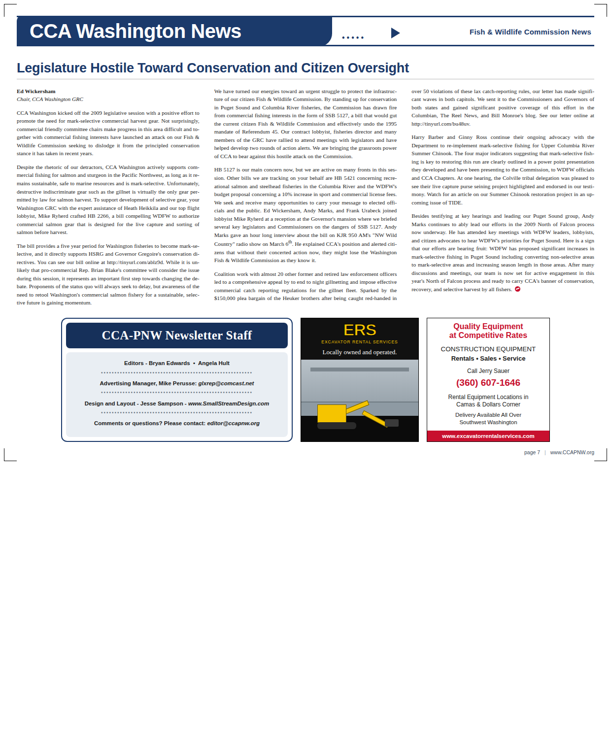CCA Washington News
•••••
Fish & Wildlife Commission News
Legislature Hostile Toward Conservation and Citizen Oversight
Ed Wickersham Chair, CCA Washington GRC
CCA Washington kicked off the 2009 legislative session with a positive effort to promote the need for mark-selective commercial harvest gear. Not surprisingly, commercial friendly committee chairs make progress in this area difficult and together with commercial fishing interests have launched an attack on our Fish & Wildlife Commission seeking to dislodge it from the principled conservation stance it has taken in recent years.
Despite the rhetoric of our detractors, CCA Washington actively supports commercial fishing for salmon and sturgeon in the Pacific Northwest, as long as it remains sustainable, safe to marine resources and is mark-selective. Unfortunately, destructive indiscriminate gear such as the gillnet is virtually the only gear permitted by law for salmon harvest. To support development of selective gear, your Washington GRC with the expert assistance of Heath Heikkila and our top flight lobbyist, Mike Ryherd crafted HB 2266, a bill compelling WDFW to authorize commercial salmon gear that is designed for the live capture and sorting of salmon before harvest.
The bill provides a five year period for Washington fisheries to become mark-selective, and it directly supports HSRG and Governor Gregoire's conservation directives. You can see our bill online at http://tinyurl.com/ablz9d. While it is unlikely that pro-commercial Rep. Brian Blake's committee will consider the issue during this session, it represents an important first step towards changing the debate. Proponents of the status quo will always seek to delay, but awareness of the need to retool Washington's commercial salmon fishery for a sustainable, selective future is gaining momentum.
We have turned our energies toward an urgent struggle to protect the infrastructure of our citizen Fish & Wildlife Commission. By standing up for conservation in Puget Sound and Columbia River fisheries, the Commission has drawn fire from commercial fishing interests in the form of SSB 5127, a bill that would gut the current citizen Fish & Wildlife Commission and effectively undo the 1995 mandate of Referendum 45. Our contract lobbyist, fisheries director and many members of the GRC have rallied to attend meetings with legislators and have helped develop two rounds of action alerts. We are bringing the grassroots power of CCA to bear against this hostile attack on the Commission.
HB 5127 is our main concern now, but we are active on many fronts in this session. Other bills we are tracking on your behalf are HB 5421 concerning recreational salmon and steelhead fisheries in the Columbia River and the WDFW's budget proposal concerning a 10% increase in sport and commercial license fees. We seek and receive many opportunities to carry your message to elected officials and the public. Ed Wickersham, Andy Marks, and Frank Urabeck joined lobbyist Mike Ryherd at a reception at the Governor's mansion where we briefed several key legislators and Commissioners on the dangers of SSB 5127. Andy Marks gave an hour long interview about the bill on KJR 950 AM's "NW Wild Country" radio show on March 6th. He explained CCA's position and alerted citizens that without their concerted action now, they might lose the Washington Fish & Wildlife Commission as they know it.
Coalition work with almost 20 other former and retired law enforcement officers led to a comprehensive appeal by to end to night gillnetting and impose effective commercial catch reporting regulations for the gillnet fleet. Sparked by the $150,000 plea bargain of the Heuker brothers after being caught red-handed in over 50 violations of these lax catch-reporting rules, our letter has made significant waves in both capitols. We sent it to the Commissioners and Governors of both states and gained significant positive coverage of this effort in the Columbian, The Reel News, and Bill Monroe's blog. See our letter online at http://tinyurl.com/bu48uv.
Harry Barber and Ginny Ross continue their ongoing advocacy with the Department to re-implement mark-selective fishing for Upper Columbia River Summer Chinook. The four major indicators suggesting that mark-selective fishing is key to restoring this run are clearly outlined in a power point presentation they developed and have been presenting to the Commission, to WDFW officials and CCA Chapters. At one hearing, the Colville tribal delegation was pleased to see their live capture purse seining project highlighted and endorsed in our testimony. Watch for an article on our Summer Chinook restoration project in an upcoming issue of TIDE.
Besides testifying at key hearings and leading our Puget Sound group, Andy Marks continues to ably lead our efforts in the 2009 North of Falcon process now underway. He has attended key meetings with WDFW leaders, lobbyists, and citizen advocates to hear WDFW's priorities for Puget Sound. Here is a sign that our efforts are bearing fruit: WDFW has proposed significant increases in mark-selective fishing in Puget Sound including converting non-selective areas to mark-selective areas and increasing season length in those areas. After many discussions and meetings, our team is now set for active engagement in this year's North of Falcon process and ready to carry CCA's banner of conservation, recovery, and selective harvest by all fishers.
CCA-PNW Newsletter Staff
Editors - Bryan Edwards • Angela Hult
••••••••••••••••••••••••••••••••••••••••••••••••••••••••
Advertising Manager, Mike Perusse: glxrep@comcast.net
••••••••••••••••••••••••••••••••••••••••••••••••••••••••
Design and Layout - Jesse Sampson - www.SmallStreamDesign.com
••••••••••••••••••••••••••••••••••••••••••••••••••••••••
Comments or questions? Please contact: editor@ccapnw.org
ERS
EXCAVATOR RENTAL SERVICES
Locally owned and operated.
Quality Equipment
at Competitive Rates
CONSTRUCTION EQUIPMENT
Rentals • Sales • Service
Call Jerry Sauer
(360) 607-1646
Rental Equipment Locations in
Camas & Dollars Corner
Delivery Available All Over
Southwest Washington
www.excavatorrentalservices.com
page 7 | www.CCAPNW.org